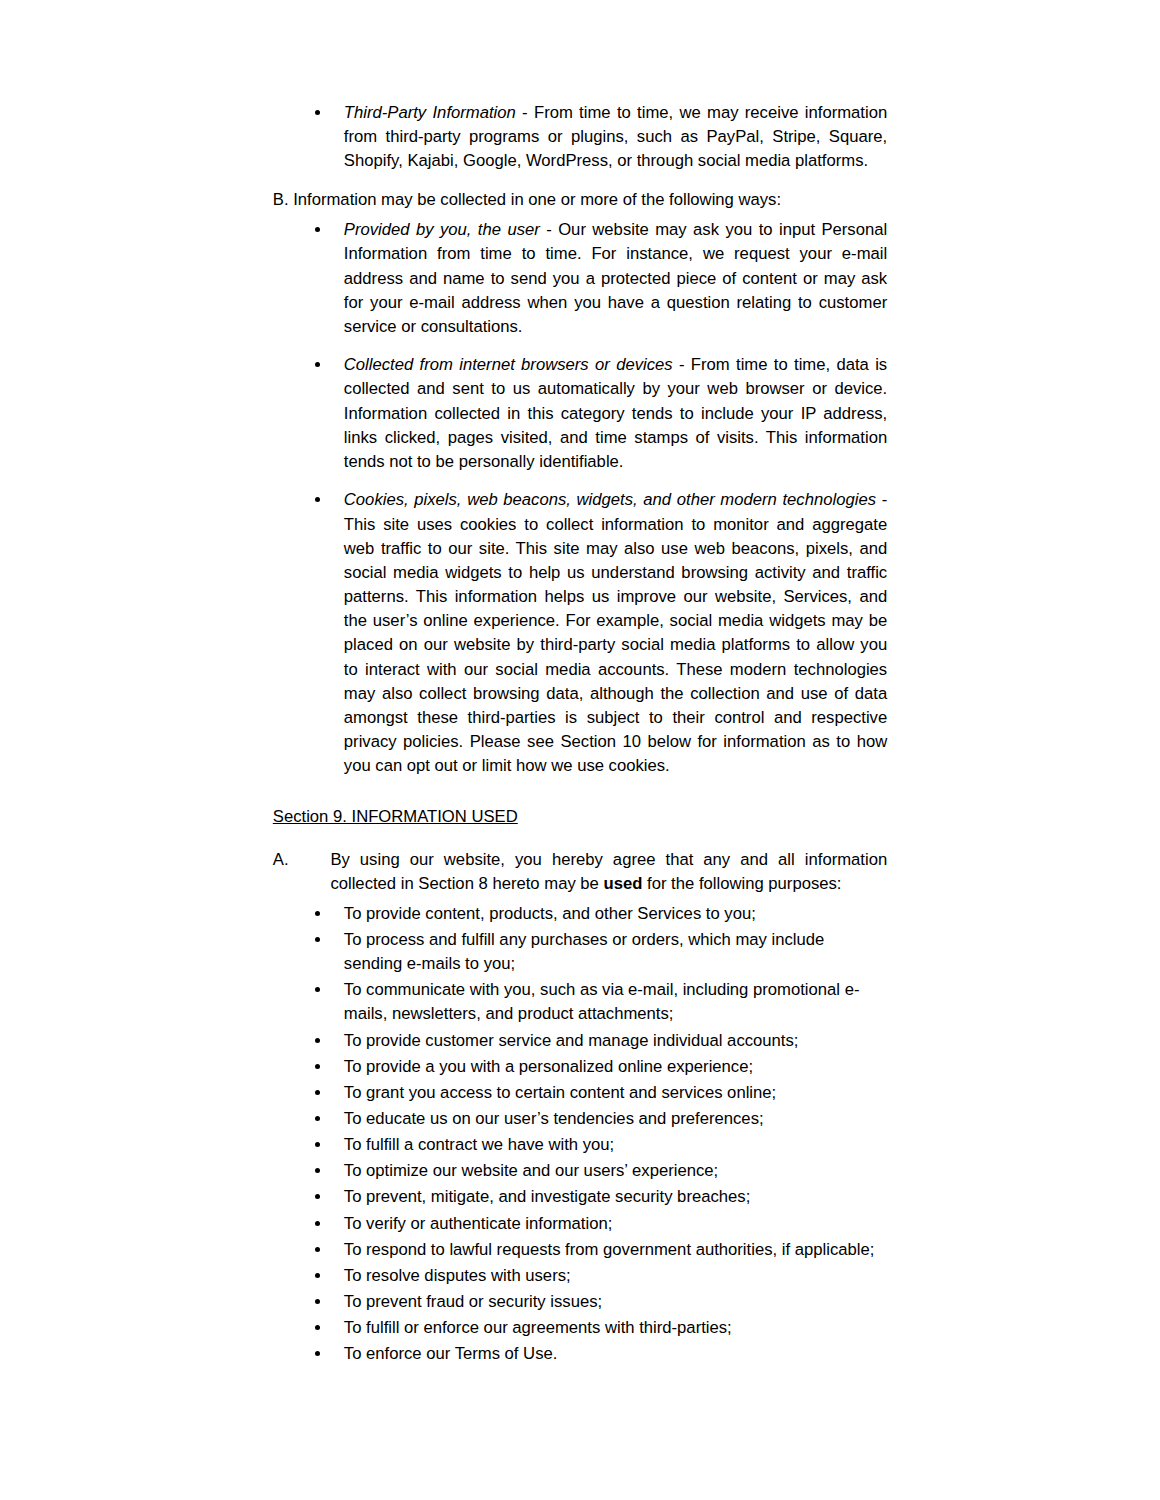Third-Party Information - From time to time, we may receive information from third-party programs or plugins, such as PayPal, Stripe, Square, Shopify, Kajabi, Google, WordPress, or through social media platforms.
B. Information may be collected in one or more of the following ways:
Provided by you, the user - Our website may ask you to input Personal Information from time to time. For instance, we request your e-mail address and name to send you a protected piece of content or may ask for your e-mail address when you have a question relating to customer service or consultations.
Collected from internet browsers or devices - From time to time, data is collected and sent to us automatically by your web browser or device. Information collected in this category tends to include your IP address, links clicked, pages visited, and time stamps of visits. This information tends not to be personally identifiable.
Cookies, pixels, web beacons, widgets, and other modern technologies - This site uses cookies to collect information to monitor and aggregate web traffic to our site. This site may also use web beacons, pixels, and social media widgets to help us understand browsing activity and traffic patterns. This information helps us improve our website, Services, and the user’s online experience. For example, social media widgets may be placed on our website by third-party social media platforms to allow you to interact with our social media accounts. These modern technologies may also collect browsing data, although the collection and use of data amongst these third-parties is subject to their control and respective privacy policies. Please see Section 10 below for information as to how you can opt out or limit how we use cookies.
Section 9. INFORMATION USED
A.
By using our website, you hereby agree that any and all information collected in Section 8 hereto may be used for the following purposes:
To provide content, products, and other Services to you;
To process and fulfill any purchases or orders, which may include sending e-mails to you;
To communicate with you, such as via e-mail, including promotional e-mails, newsletters, and product attachments;
To provide customer service and manage individual accounts;
To provide a you with a personalized online experience;
To grant you access to certain content and services online;
To educate us on our user’s tendencies and preferences;
To fulfill a contract we have with you;
To optimize our website and our users’ experience;
To prevent, mitigate, and investigate security breaches;
To verify or authenticate information;
To respond to lawful requests from government authorities, if applicable;
To resolve disputes with users;
To prevent fraud or security issues;
To fulfill or enforce our agreements with third-parties;
To enforce our Terms of Use.